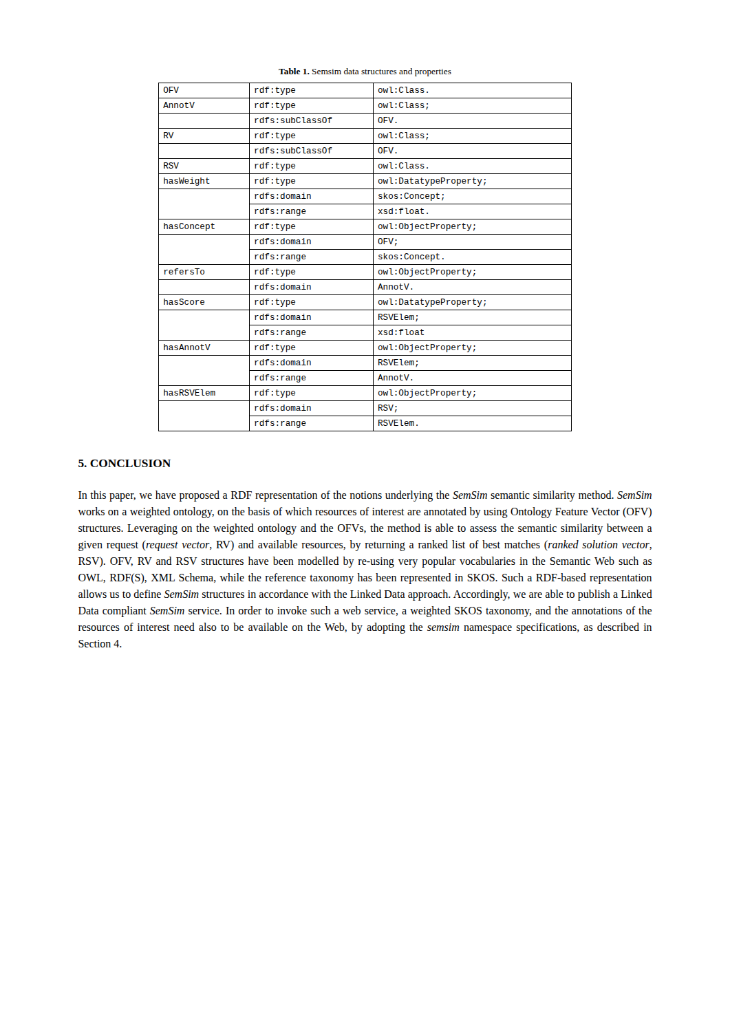Table 1. Semsim data structures and properties
| OFV | rdf:type | owl:Class. |
| AnnotV | rdf:type | owl:Class; |
| | rdfs:subClassOf | OFV. |
| RV | rdf:type | owl:Class; |
| | rdfs:subClassOf | OFV. |
| RSV | rdf:type | owl:Class. |
| hasWeight | rdf:type | owl:DatatypeProperty; |
| | rdfs:domain | skos:Concept; |
| | rdfs:range | xsd:float. |
| hasConcept | rdf:type | owl:ObjectProperty; |
| | rdfs:domain | OFV; |
| | rdfs:range | skos:Concept. |
| refersTo | rdf:type | owl:ObjectProperty; |
| | rdfs:domain | AnnotV. |
| hasScore | rdf:type | owl:DatatypeProperty; |
| | rdfs:domain | RSVElem; |
| | rdfs:range | xsd:float |
| hasAnnotV | rdf:type | owl:ObjectProperty; |
| | rdfs:domain | RSVElem; |
| | rdfs:range | AnnotV. |
| hasRSVElem | rdf:type | owl:ObjectProperty; |
| | rdfs:domain | RSV; |
| | rdfs:range | RSVElem. |
5. CONCLUSION
In this paper, we have proposed a RDF representation of the notions underlying the SemSim semantic similarity method. SemSim works on a weighted ontology, on the basis of which resources of interest are annotated by using Ontology Feature Vector (OFV) structures. Leveraging on the weighted ontology and the OFVs, the method is able to assess the semantic similarity between a given request (request vector, RV) and available resources, by returning a ranked list of best matches (ranked solution vector, RSV). OFV, RV and RSV structures have been modelled by re-using very popular vocabularies in the Semantic Web such as OWL, RDF(S), XML Schema, while the reference taxonomy has been represented in SKOS. Such a RDF-based representation allows us to define SemSim structures in accordance with the Linked Data approach. Accordingly, we are able to publish a Linked Data compliant SemSim service. In order to invoke such a web service, a weighted SKOS taxonomy, and the annotations of the resources of interest need also to be available on the Web, by adopting the semsim namespace specifications, as described in Section 4.